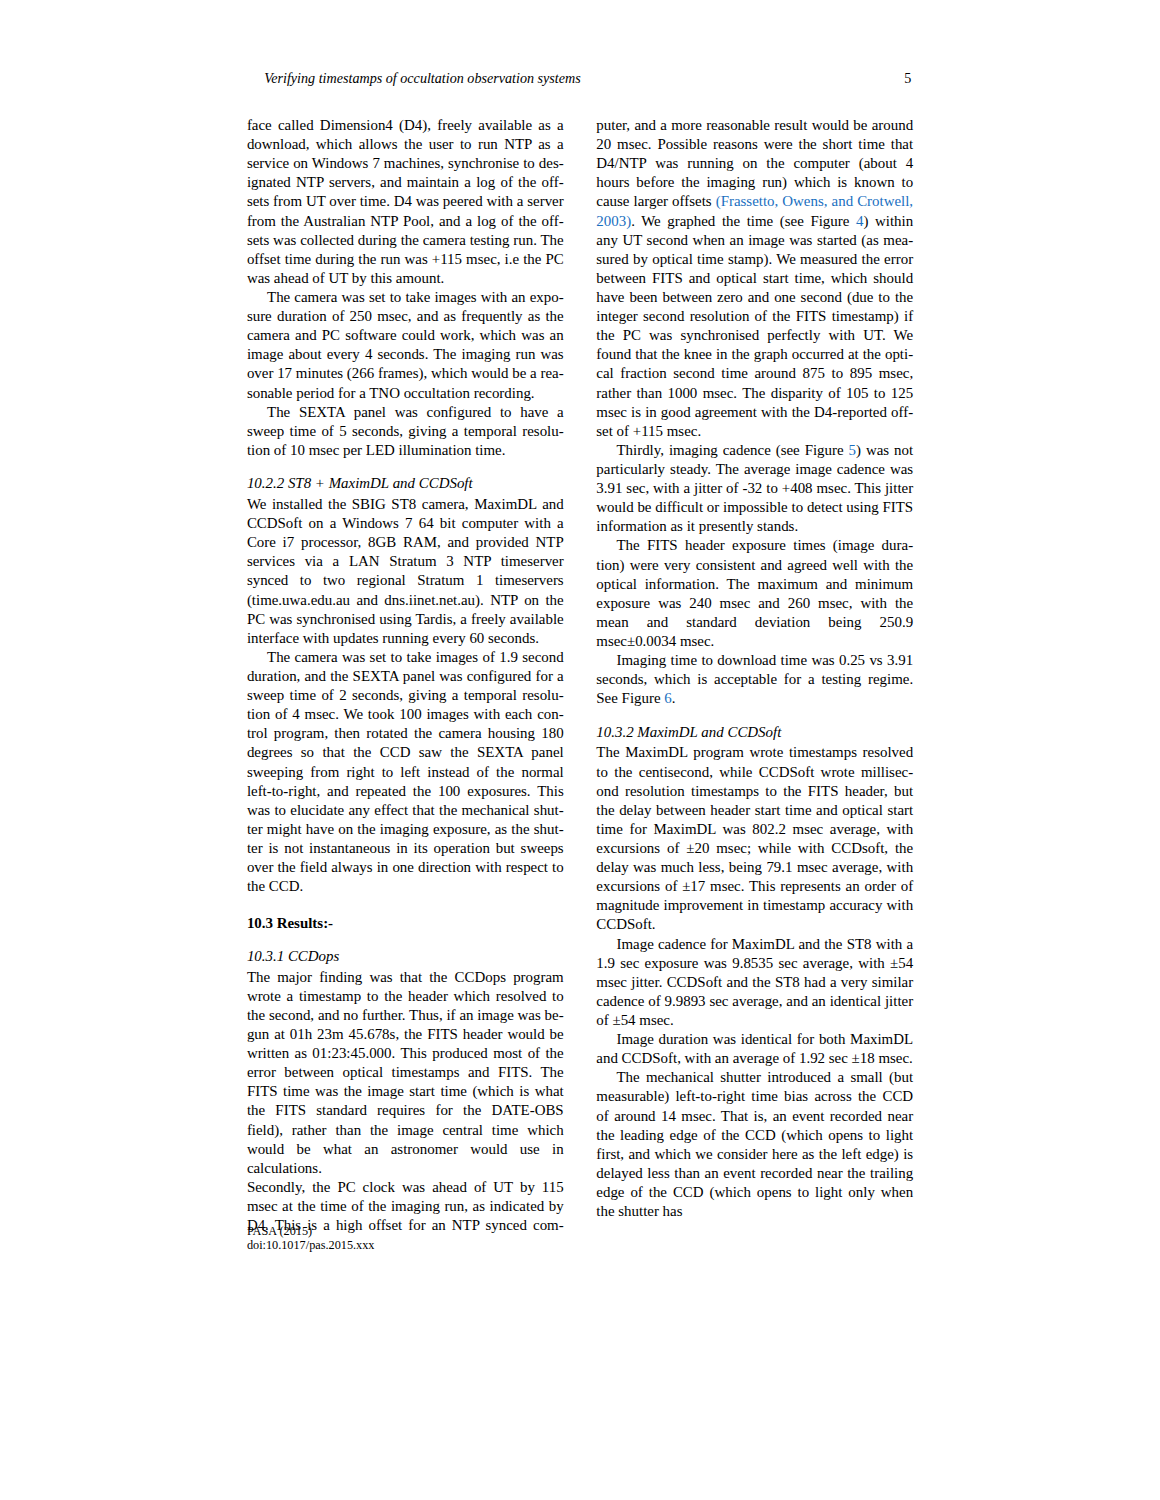Verifying timestamps of occultation observation systems 5
face called Dimension4 (D4), freely available as a download, which allows the user to run NTP as a service on Windows 7 machines, synchronise to designated NTP servers, and maintain a log of the offsets from UT over time. D4 was peered with a server from the Australian NTP Pool, and a log of the offsets was collected during the camera testing run. The offset time during the run was +115 msec, i.e the PC was ahead of UT by this amount.
The camera was set to take images with an exposure duration of 250 msec, and as frequently as the camera and PC software could work, which was an image about every 4 seconds. The imaging run was over 17 minutes (266 frames), which would be a reasonable period for a TNO occultation recording.
The SEXTA panel was configured to have a sweep time of 5 seconds, giving a temporal resolution of 10 msec per LED illumination time.
10.2.2 ST8 + MaximDL and CCDSoft
We installed the SBIG ST8 camera, MaximDL and CCDSoft on a Windows 7 64 bit computer with a Core i7 processor, 8GB RAM, and provided NTP services via a LAN Stratum 3 NTP timeserver synced to two regional Stratum 1 timeservers (time.uwa.edu.au and dns.iinet.net.au). NTP on the PC was synchronised using Tardis, a freely available interface with updates running every 60 seconds.
The camera was set to take images of 1.9 second duration, and the SEXTA panel was configured for a sweep time of 2 seconds, giving a temporal resolution of 4 msec. We took 100 images with each control program, then rotated the camera housing 180 degrees so that the CCD saw the SEXTA panel sweeping from right to left instead of the normal left-to-right, and repeated the 100 exposures. This was to elucidate any effect that the mechanical shutter might have on the imaging exposure, as the shutter is not instantaneous in its operation but sweeps over the field always in one direction with respect to the CCD.
10.3 Results:-
10.3.1 CCDops
The major finding was that the CCDops program wrote a timestamp to the header which resolved to the second, and no further. Thus, if an image was begun at 01h 23m 45.678s, the FITS header would be written as 01:23:45.000. This produced most of the error between optical timestamps and FITS. The FITS time was the image start time (which is what the FITS standard requires for the DATE-OBS field), rather than the image central time which would be what an astronomer would use in calculations.
Secondly, the PC clock was ahead of UT by 115 msec at the time of the imaging run, as indicated by D4. This is a high offset for an NTP synced computer, and a more reasonable result would be around 20 msec. Possible reasons were the short time that D4/NTP was running on the computer (about 4 hours before the imaging run) which is known to cause larger offsets (Frassetto, Owens, and Crotwell, 2003). We graphed the time (see Figure 4) within any UT second when an image was started (as measured by optical time stamp). We measured the error between FITS and optical start time, which should have been between zero and one second (due to the integer second resolution of the FITS timestamp) if the PC was synchronised perfectly with UT. We found that the knee in the graph occurred at the optical fraction second time around 875 to 895 msec, rather than 1000 msec. The disparity of 105 to 125 msec is in good agreement with the D4-reported offset of +115 msec.
Thirdly, imaging cadence (see Figure 5) was not particularly steady. The average image cadence was 3.91 sec, with a jitter of -32 to +408 msec. This jitter would be difficult or impossible to detect using FITS information as it presently stands.
The FITS header exposure times (image duration) were very consistent and agreed well with the optical information. The maximum and minimum exposure was 240 msec and 260 msec, with the mean and standard deviation being 250.9 msec±0.0034 msec.
Imaging time to download time was 0.25 vs 3.91 seconds, which is acceptable for a testing regime. See Figure 6.
10.3.2 MaximDL and CCDSoft
The MaximDL program wrote timestamps resolved to the centisecond, while CCDSoft wrote millisecond resolution timestamps to the FITS header, but the delay between header start time and optical start time for MaximDL was 802.2 msec average, with excursions of ±20 msec; while with CCDsoft, the delay was much less, being 79.1 msec average, with excursions of ±17 msec. This represents an order of magnitude improvement in timestamp accuracy with CCDSoft.
Image cadence for MaximDL and the ST8 with a 1.9 sec exposure was 9.8535 sec average, with ±54 msec jitter. CCDSoft and the ST8 had a very similar cadence of 9.9893 sec average, and an identical jitter of ±54 msec.
Image duration was identical for both MaximDL and CCDSoft, with an average of 1.92 sec ±18 msec.
The mechanical shutter introduced a small (but measurable) left-to-right time bias across the CCD of around 14 msec. That is, an event recorded near the leading edge of the CCD (which opens to light first, and which we consider here as the left edge) is delayed less than an event recorded near the trailing edge of the CCD (which opens to light only when the shutter has
PASA (2015) doi:10.1017/pas.2015.xxx